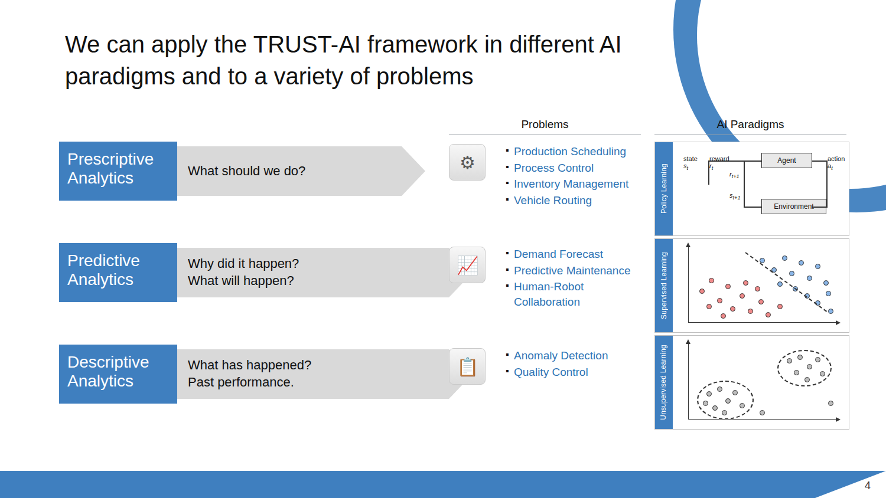We can apply the TRUST-AI framework in different AI paradigms and to a variety of problems
Problems
AI Paradigms
Prescriptive
Analytics
What should we do?
⚙
Production Scheduling
Process Control
Inventory Management
Vehicle Routing
Policy Learning
Agent
Environment
state
st
reward
rt
rt+1
st+1
action
at
Predictive
Analytics
Why did it happen?
What will happen?
📈
Demand Forecast
Predictive Maintenance
Human-Robot Collaboration
Supervised Learning
Descriptive
Analytics
What has happened?
Past performance.
📋
Anomaly Detection
Quality Control
Unsupervised Learning
4